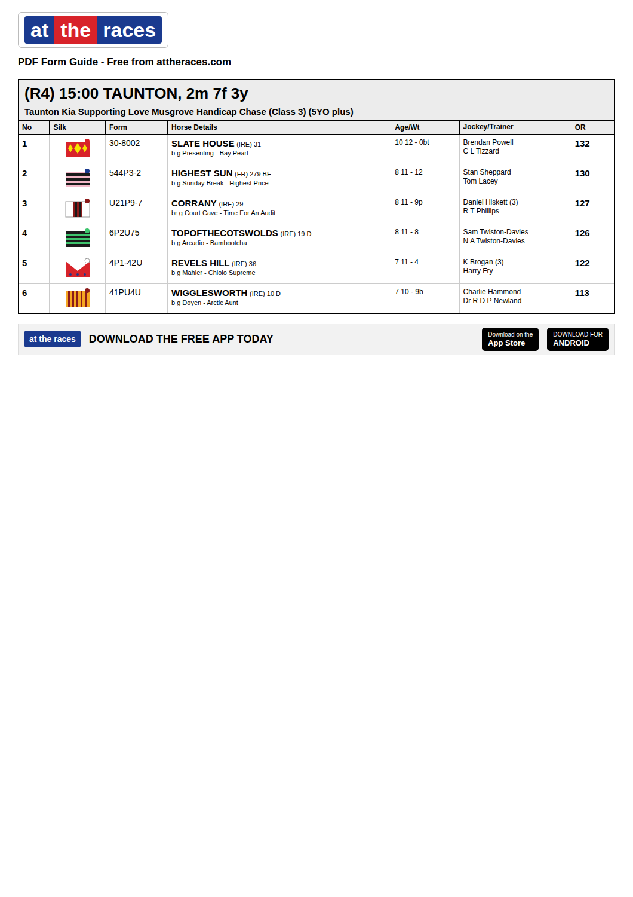at the races
PDF Form Guide - Free from attheraces.com
(R4) 15:00 TAUNTON, 2m 7f 3y
Taunton Kia Supporting Love Musgrove Handicap Chase (Class 3) (5YO plus)
| No | Silk | Form | Horse Details | Age/Wt | Jockey/Trainer | OR |
| --- | --- | --- | --- | --- | --- | --- |
| 1 | | 30-8002 | SLATE HOUSE (IRE) 31 b g Presenting - Bay Pearl | 10 12 - 0bt | Brendan Powell C L Tizzard | 132 |
| 2 | | 544P3-2 | HIGHEST SUN (FR) 279 BF b g Sunday Break - Highest Price | 8 11 - 12 | Stan Sheppard Tom Lacey | 130 |
| 3 | | U21P9-7 | CORRANY (IRE) 29 br g Court Cave - Time For An Audit | 8 11 - 9p | Daniel Hiskett (3) R T Phillips | 127 |
| 4 | | 6P2U75 | TOPOFTHECOTSWOLDS (IRE) 19 D b g Arcadio - Bambootcha | 8 11 - 8 | Sam Twiston-Davies N A Twiston-Davies | 126 |
| 5 | | 4P1-42U | REVELS HILL (IRE) 36 b g Mahler - Chlolo Supreme | 7 11 - 4 | K Brogan (3) Harry Fry | 122 |
| 6 | | 41PU4U | WIGGLESWORTH (IRE) 10 D b g Doyen - Arctic Aunt | 7 10 - 9b | Charlie Hammond Dr R D P Newland | 113 |
at the races
DOWNLOAD THE FREE APP TODAY
Download on theApp Store
DOWNLOAD FORANDROID